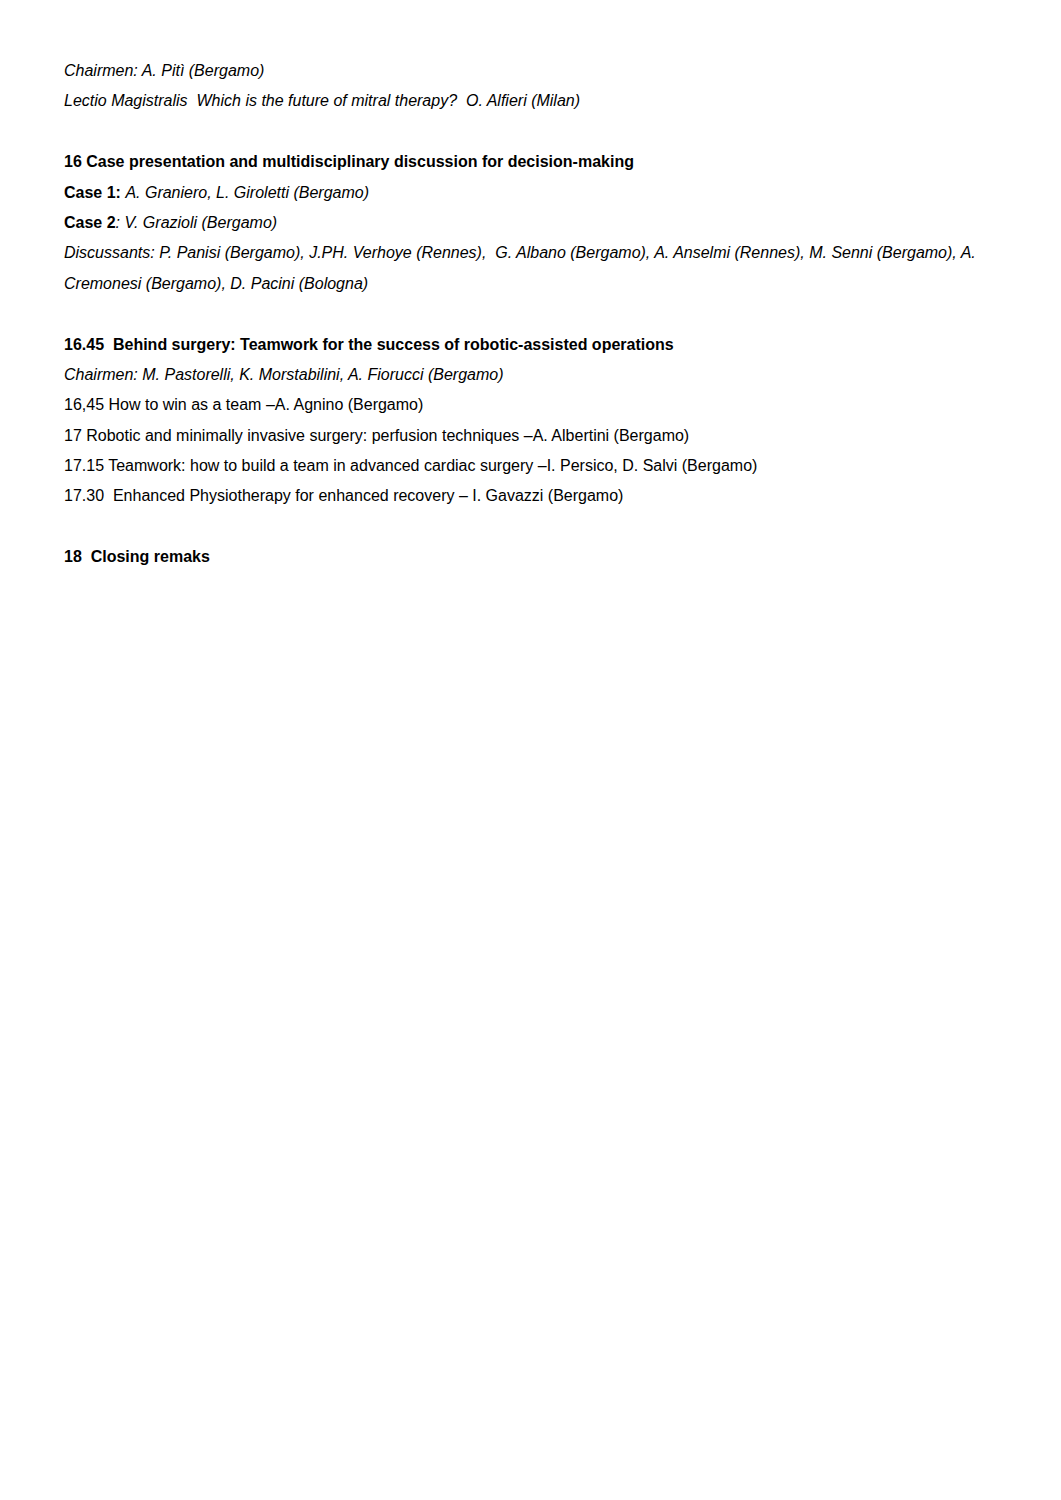Chairmen: A. Pitì (Bergamo)
Lectio Magistralis Which is the future of mitral therapy? O. Alfieri (Milan)
16 Case presentation and multidisciplinary discussion for decision-making
Case 1: A. Graniero, L. Giroletti (Bergamo)
Case 2: V. Grazioli (Bergamo)
Discussants: P. Panisi (Bergamo), J.PH. Verhoye (Rennes), G. Albano (Bergamo), A. Anselmi (Rennes), M. Senni (Bergamo), A. Cremonesi (Bergamo), D. Pacini (Bologna)
16.45 Behind surgery: Teamwork for the success of robotic-assisted operations
Chairmen: M. Pastorelli, K. Morstabilini, A. Fiorucci (Bergamo)
16,45 How to win as a team –A. Agnino (Bergamo)
17 Robotic and minimally invasive surgery: perfusion techniques –A. Albertini (Bergamo)
17.15 Teamwork: how to build a team in advanced cardiac surgery –I. Persico, D. Salvi (Bergamo)
17.30 Enhanced Physiotherapy for enhanced recovery – I. Gavazzi (Bergamo)
18 Closing remaks